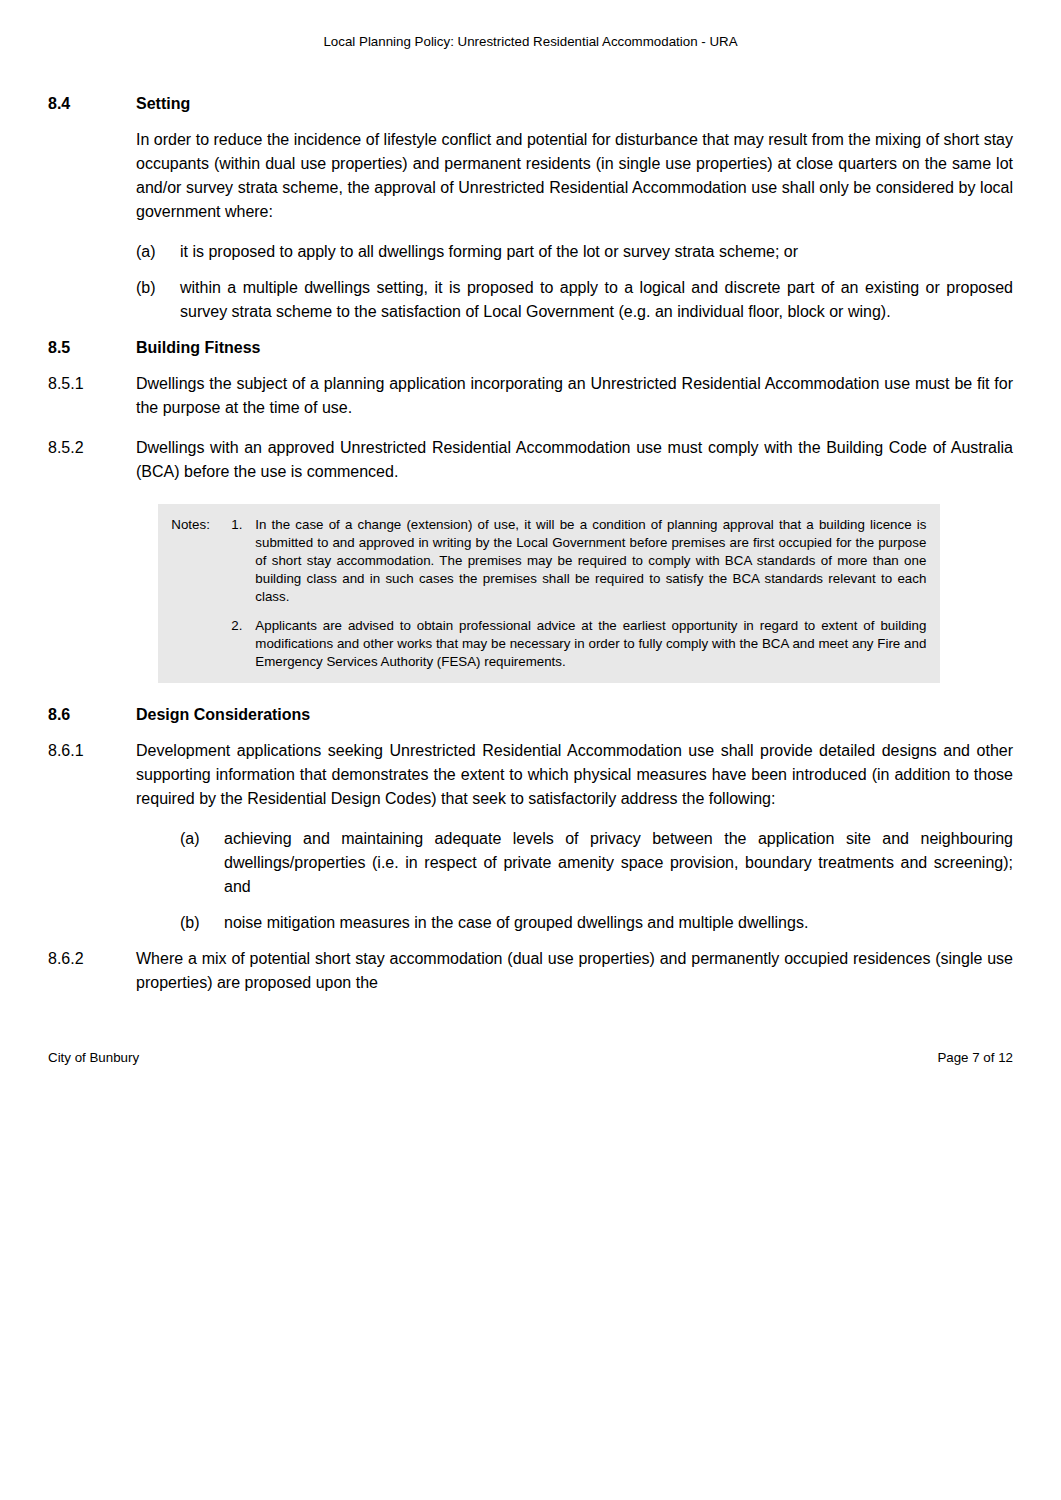Local Planning Policy: Unrestricted Residential Accommodation - URA
8.4
Setting
In order to reduce the incidence of lifestyle conflict and potential for disturbance that may result from the mixing of short stay occupants (within dual use properties) and permanent residents (in single use properties) at close quarters on the same lot and/or survey strata scheme, the approval of Unrestricted Residential Accommodation use shall only be considered by local government where:
(a) it is proposed to apply to all dwellings forming part of the lot or survey strata scheme; or
(b) within a multiple dwellings setting, it is proposed to apply to a logical and discrete part of an existing or proposed survey strata scheme to the satisfaction of Local Government (e.g. an individual floor, block or wing).
8.5
Building Fitness
8.5.1
Dwellings the subject of a planning application incorporating an Unrestricted Residential Accommodation use must be fit for the purpose at the time of use.
8.5.2
Dwellings with an approved Unrestricted Residential Accommodation use must comply with the Building Code of Australia (BCA) before the use is commenced.
Notes:
1.
In the case of a change (extension) of use, it will be a condition of planning approval that a building licence is submitted to and approved in writing by the Local Government before premises are first occupied for the purpose of short stay accommodation. The premises may be required to comply with BCA standards of more than one building class and in such cases the premises shall be required to satisfy the BCA standards relevant to each class.
2.
Applicants are advised to obtain professional advice at the earliest opportunity in regard to extent of building modifications and other works that may be necessary in order to fully comply with the BCA and meet any Fire and Emergency Services Authority (FESA) requirements.
8.6
Design Considerations
8.6.1
Development applications seeking Unrestricted Residential Accommodation use shall provide detailed designs and other supporting information that demonstrates the extent to which physical measures have been introduced (in addition to those required by the Residential Design Codes) that seek to satisfactorily address the following:
(a) achieving and maintaining adequate levels of privacy between the application site and neighbouring dwellings/properties (i.e. in respect of private amenity space provision, boundary treatments and screening); and
(b) noise mitigation measures in the case of grouped dwellings and multiple dwellings.
8.6.2
Where a mix of potential short stay accommodation (dual use properties) and permanently occupied residences (single use properties) are proposed upon the
City of Bunbury
Page 7 of 12